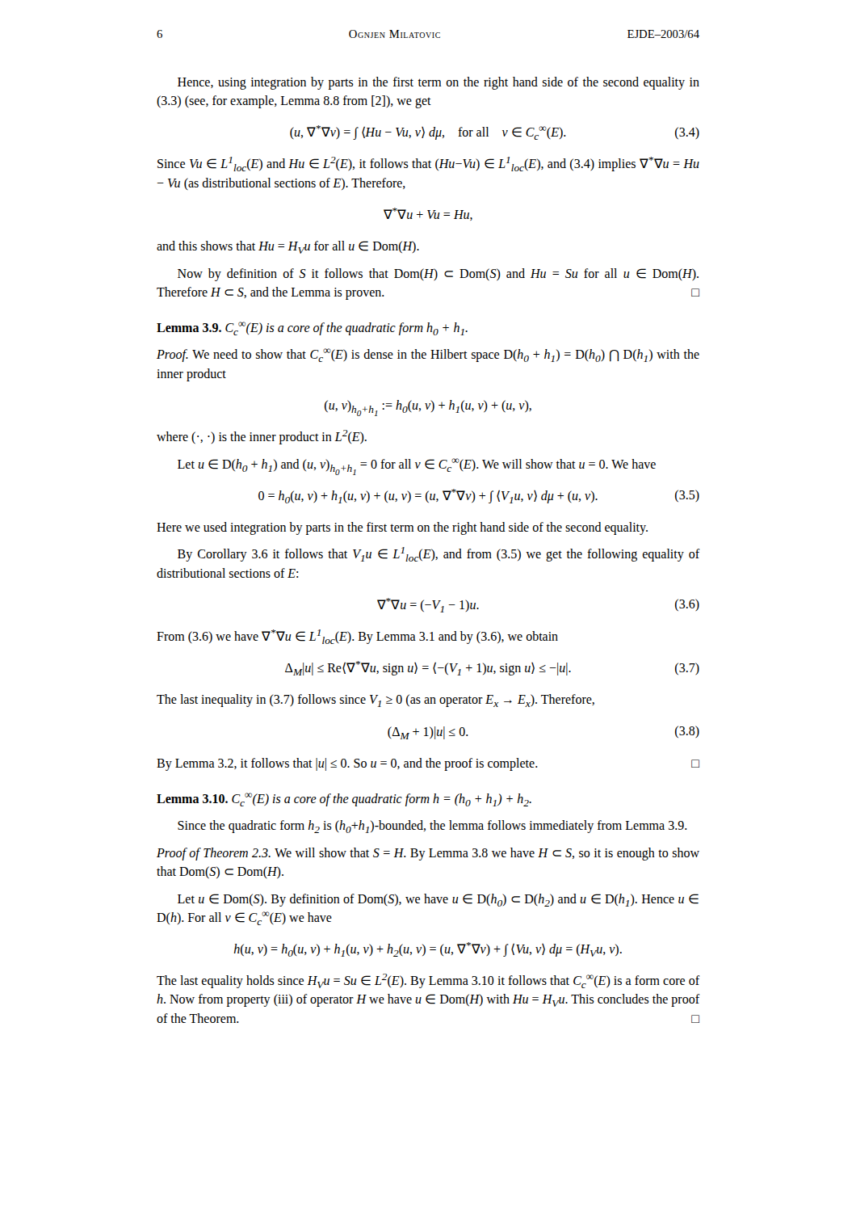6 Ognjen Milatovic EJDE–2003/64
Hence, using integration by parts in the first term on the right hand side of the second equality in (3.3) (see, for example, Lemma 8.8 from [2]), we get
(u, ∇*∇v) = ∫ ⟨Hu − Vu, v⟩ dμ, for all v ∈ Cc∞(E). (3.4)
Since Vu ∈ L1loc(E) and Hu ∈ L2(E), it follows that (Hu−Vu) ∈ L1loc(E), and (3.4) implies ∇*∇u = Hu − Vu (as distributional sections of E). Therefore,
∇*∇u + Vu = Hu,
and this shows that Hu = HVu for all u ∈ Dom(H).
Now by definition of S it follows that Dom(H) ⊂ Dom(S) and Hu = Su for all u ∈ Dom(H). Therefore H ⊂ S, and the Lemma is proven. □
Lemma 3.9. Cc∞(E) is a core of the quadratic form h0 + h1.
Proof. We need to show that Cc∞(E) is dense in the Hilbert space D(h0 + h1) = D(h0) ⋂ D(h1) with the inner product
(u, v)h0+h1 := h0(u, v) + h1(u, v) + (u, v),
where (·, ·) is the inner product in L2(E).
Let u ∈ D(h0 + h1) and (u, v)h0+h1 = 0 for all v ∈ Cc∞(E). We will show that u = 0. We have
0 = h0(u, v) + h1(u, v) + (u, v) = (u, ∇*∇v) + ∫ ⟨V1u, v⟩ dμ + (u, v). (3.5)
Here we used integration by parts in the first term on the right hand side of the second equality.
By Corollary 3.6 it follows that V1u ∈ L1loc(E), and from (3.5) we get the following equality of distributional sections of E:
∇*∇u = (−V1 − 1)u. (3.6)
From (3.6) we have ∇*∇u ∈ L1loc(E). By Lemma 3.1 and by (3.6), we obtain
ΔM|u| ≤ Re⟨∇*∇u, sign u⟩ = ⟨−(V1 + 1)u, sign u⟩ ≤ −|u|. (3.7)
The last inequality in (3.7) follows since V1 ≥ 0 (as an operator Ex → Ex). Therefore,
(ΔM + 1)|u| ≤ 0. (3.8)
By Lemma 3.2, it follows that |u| ≤ 0. So u = 0, and the proof is complete. □
Lemma 3.10. Cc∞(E) is a core of the quadratic form h = (h0 + h1) + h2.
Since the quadratic form h2 is (h0+h1)-bounded, the lemma follows immediately from Lemma 3.9.
Proof of Theorem 2.3. We will show that S = H. By Lemma 3.8 we have H ⊂ S, so it is enough to show that Dom(S) ⊂ Dom(H).
Let u ∈ Dom(S). By definition of Dom(S), we have u ∈ D(h0) ⊂ D(h2) and u ∈ D(h1). Hence u ∈ D(h). For all v ∈ Cc∞(E) we have
h(u, v) = h0(u, v) + h1(u, v) + h2(u, v) = (u, ∇*∇v) + ∫ ⟨Vu, v⟩ dμ = (HVu, v).
The last equality holds since HVu = Su ∈ L2(E). By Lemma 3.10 it follows that Cc∞(E) is a form core of h. Now from property (iii) of operator H we have u ∈ Dom(H) with Hu = HVu. This concludes the proof of the Theorem. □